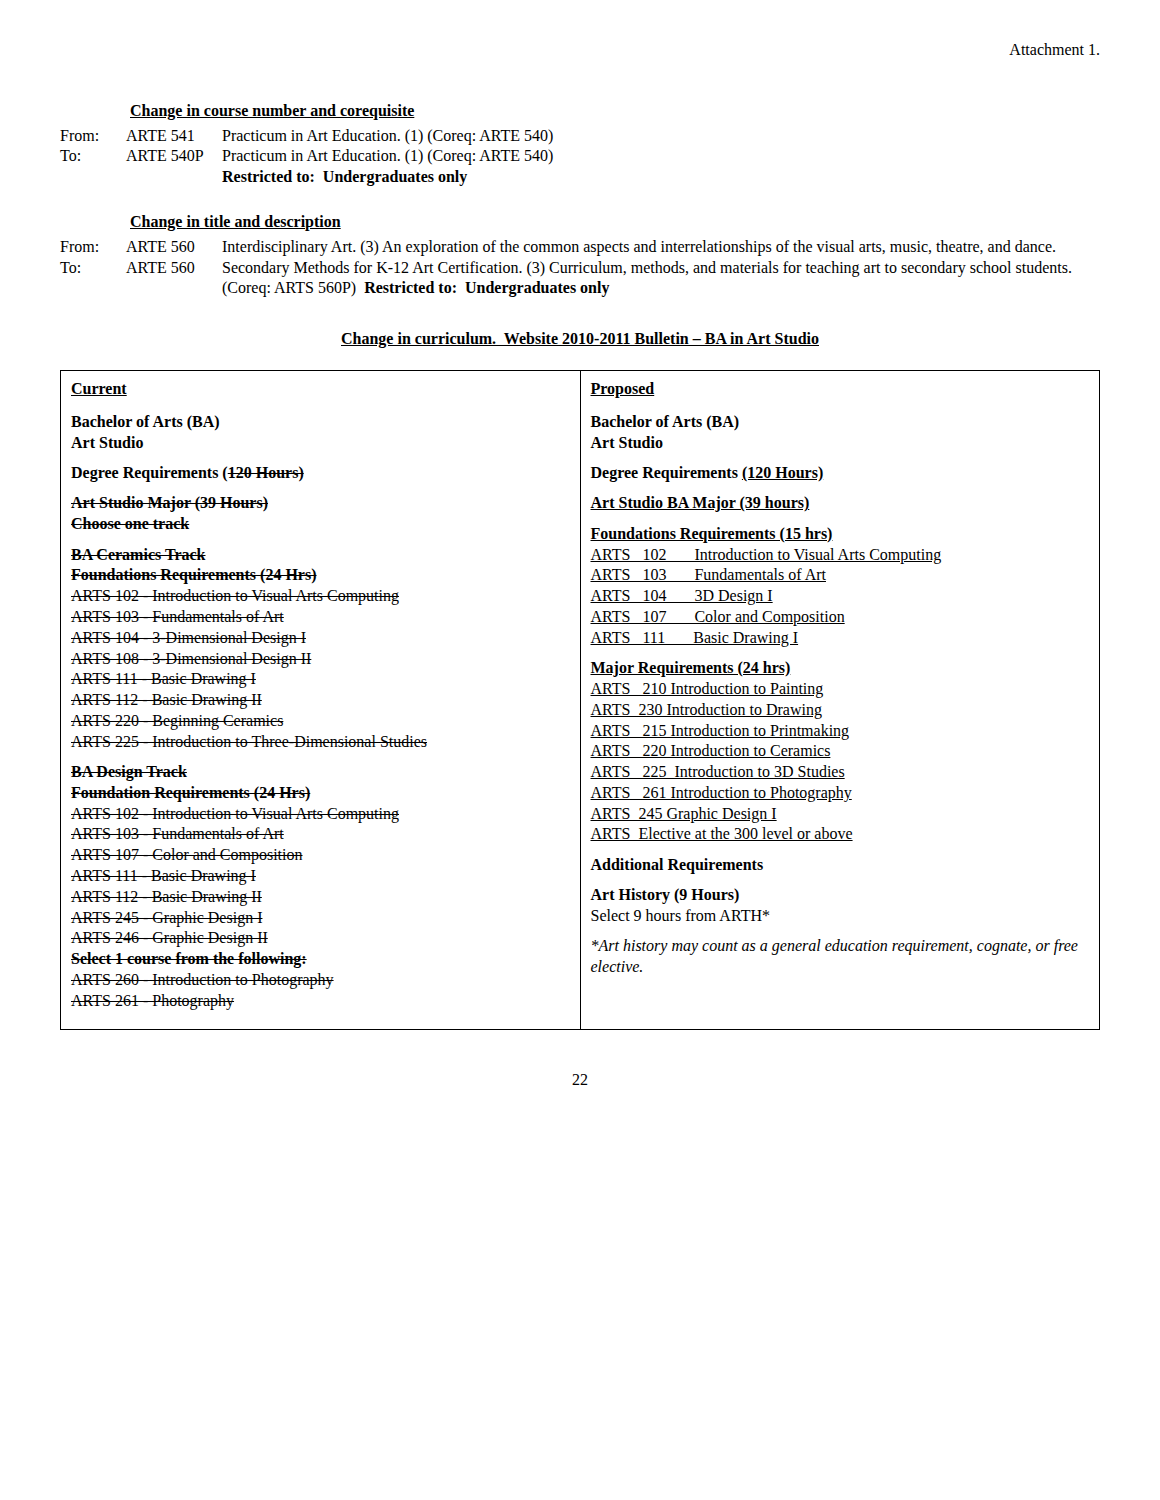Attachment 1.
Change in course number and corequisite
| From: | ARTE 541 | Practicum in Art Education. (1) (Coreq: ARTE 540) |
| To: | ARTE 540P | Practicum in Art Education. (1) (Coreq: ARTE 540) Restricted to: Undergraduates only |
Change in title and description
| From: | ARTE 560 | Interdisciplinary Art. (3) An exploration of the common aspects and interrelationships of the visual arts, music, theatre, and dance. |
| To: | ARTE 560 | Secondary Methods for K-12 Art Certification. (3) Curriculum, methods, and materials for teaching art to secondary school students. (Coreq: ARTS 560P) Restricted to: Undergraduates only |
Change in curriculum. Website 2010-2011 Bulletin – BA in Art Studio
| Current Bachelor of Arts (BA) Art Studio Degree Requirements ( 120 Hours) Art Studio Major (39 Hours) Choose one track BA Ceramics Track Foundations Requirements (24 Hrs) ARTS 102 - Introduction to Visual Arts Computing ARTS 103 - Fundamentals of Art ARTS 104 - 3-Dimensional Design I ARTS 108 - 3-Dimensional Design II ARTS 111 - Basic Drawing I ARTS 112 - Basic Drawing II ARTS 220 - Beginning Ceramics ARTS 225 - Introduction to Three-Dimensional Studies BA Design Track Foundation Requirements (24 Hrs) ARTS 102 - Introduction to Visual Arts Computing ARTS 103 - Fundamentals of Art ARTS 107 - Color and Composition ARTS 111 - Basic Drawing I ARTS 112 - Basic Drawing II ARTS 245 - Graphic Design I ARTS 246 - Graphic Design II Select 1 course from the following: ARTS 260 - Introduction to Photography ARTS 261 - Photography | Proposed Bachelor of Arts (BA) Art Studio Degree Requirements (120 Hours) Art Studio BA Major (39 hours) Foundations Requirements (15 hrs) ARTS 102 Introduction to Visual Arts Computing ARTS 103 Fundamentals of Art ARTS 104 3D Design I ARTS 107 Color and Composition ARTS 111 Basic Drawing I Major Requirements (24 hrs) ARTS 210 Introduction to Painting ARTS 230 Introduction to Drawing ARTS 215 Introduction to Printmaking ARTS 220 Introduction to Ceramics ARTS 225 Introduction to 3D Studies ARTS 261 Introduction to Photography ARTS 245 Graphic Design I ARTS Elective at the 300 level or above Additional Requirements Art History (9 Hours) Select 9 hours from ARTH* *Art history may count as a general education requirement, cognate, or free elective. |
22